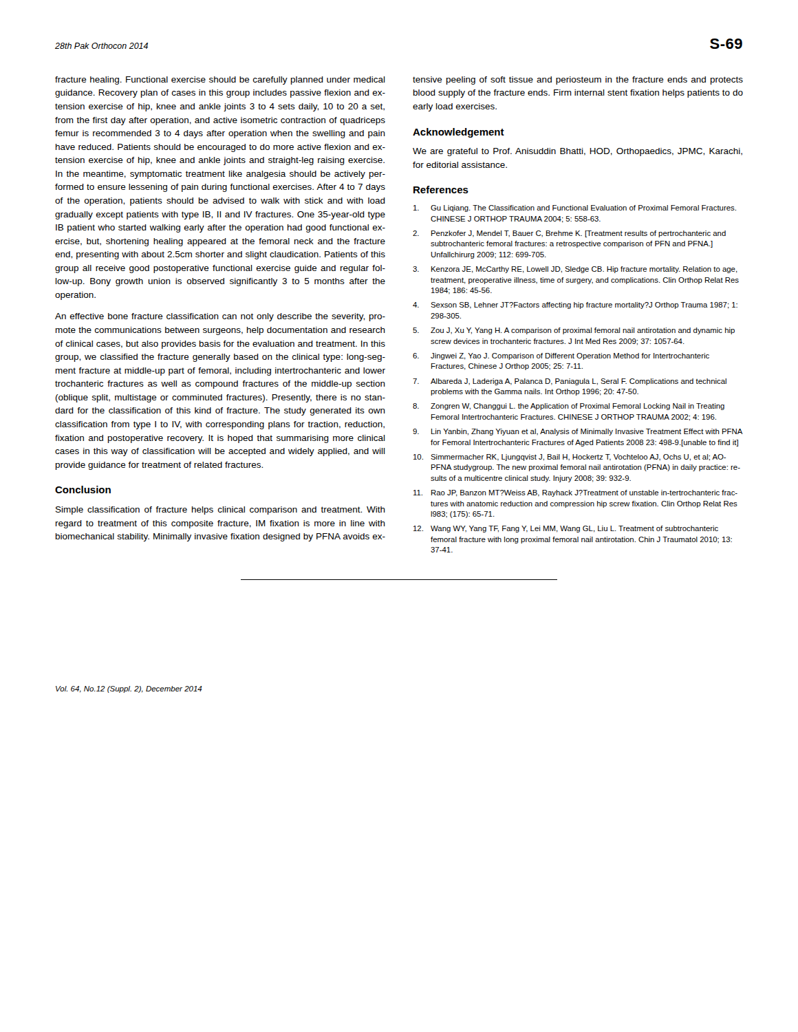28th Pak Orthocon 2014
S-69
fracture healing. Functional exercise should be carefully planned under medical guidance. Recovery plan of cases in this group includes passive flexion and extension exercise of hip, knee and ankle joints 3 to 4 sets daily, 10 to 20 a set, from the first day after operation, and active isometric contraction of quadriceps femur is recommended 3 to 4 days after operation when the swelling and pain have reduced. Patients should be encouraged to do more active flexion and extension exercise of hip, knee and ankle joints and straight-leg raising exercise. In the meantime, symptomatic treatment like analgesia should be actively performed to ensure lessening of pain during functional exercises. After 4 to 7 days of the operation, patients should be advised to walk with stick and with load gradually except patients with type IB, II and IV fractures. One 35-year-old type IB patient who started walking early after the operation had good functional exercise, but, shortening healing appeared at the femoral neck and the fracture end, presenting with about 2.5cm shorter and slight claudication. Patients of this group all receive good postoperative functional exercise guide and regular follow-up. Bony growth union is observed significantly 3 to 5 months after the operation.
An effective bone fracture classification can not only describe the severity, promote the communications between surgeons, help documentation and research of clinical cases, but also provides basis for the evaluation and treatment. In this group, we classified the fracture generally based on the clinical type: long-segment fracture at middle-up part of femoral, including intertrochanteric and lower trochanteric fractures as well as compound fractures of the middle-up section (oblique split, multistage or comminuted fractures). Presently, there is no standard for the classification of this kind of fracture. The study generated its own classification from type I to IV, with corresponding plans for traction, reduction, fixation and postoperative recovery. It is hoped that summarising more clinical cases in this way of classification will be accepted and widely applied, and will provide guidance for treatment of related fractures.
Conclusion
Simple classification of fracture helps clinical comparison and treatment. With regard to treatment of this composite fracture, IM fixation is more in line with biomechanical stability. Minimally invasive fixation designed by PFNA avoids extensive peeling of soft tissue and periosteum in the fracture ends and protects blood supply of the fracture ends. Firm internal stent fixation helps patients to do early load exercises.
Acknowledgement
We are grateful to Prof. Anisuddin Bhatti, HOD, Orthopaedics, JPMC, Karachi, for editorial assistance.
References
Gu Liqiang. The Classification and Functional Evaluation of Proximal Femoral Fractures. CHINESE J ORTHOP TRAUMA 2004; 5: 558-63.
Penzkofer J, Mendel T, Bauer C, Brehme K. [Treatment results of pertrochanteric and subtrochanteric femoral fractures: a retrospective comparison of PFN and PFNA.] Unfallchirurg 2009; 112: 699-705.
Kenzora JE, McCarthy RE, Lowell JD, Sledge CB. Hip fracture mortality. Relation to age, treatment, preoperative illness, time of surgery, and complications. Clin Orthop Relat Res 1984; 186: 45-56.
Sexson SB, Lehner JT?Factors affecting hip fracture mortality?J Orthop Trauma 1987; 1: 298-305.
Zou J, Xu Y, Yang H. A comparison of proximal femoral nail antirotation and dynamic hip screw devices in trochanteric fractures. J Int Med Res 2009; 37: 1057-64.
Jingwei Z, Yao J. Comparison of Different Operation Method for Intertrochanteric Fractures, Chinese J Orthop 2005; 25: 7-11.
Albareda J, Laderiga A, Palanca D, Paniagula L, Seral F. Complications and technical problems with the Gamma nails. Int Orthop 1996; 20: 47-50.
Zongren W, Changgui L. the Application of Proximal Femoral Locking Nail in Treating Femoral Intertrochanteric Fractures. CHINESE J ORTHOP TRAUMA 2002; 4: 196.
Lin Yanbin, Zhang Yiyuan et al, Analysis of Minimally Invasive Treatment Effect with PFNA for Femoral Intertrochanteric Fractures of Aged Patients 2008 23: 498-9.[unable to find it]
Simmermacher RK, Ljungqvist J, Bail H, Hockertz T, Vochteloo AJ, Ochs U, et al; AO- PFNA studygroup. The new proximal femoral nail antirotation (PFNA) in daily practice: results of a multicentre clinical study. Injury 2008; 39: 932-9.
Rao JP, Banzon MT?Weiss AB, Rayhack J?Treatment of unstable in-tertrochanteric fractures with anatomic reduction and compression hip screw fixation. Clin Orthop Relat Res l983; (175): 65-71.
Wang WY, Yang TF, Fang Y, Lei MM, Wang GL, Liu L. Treatment of subtrochanteric femoral fracture with long proximal femoral nail antirotation. Chin J Traumatol 2010; 13: 37-41.
Vol. 64, No.12 (Suppl. 2), December 2014